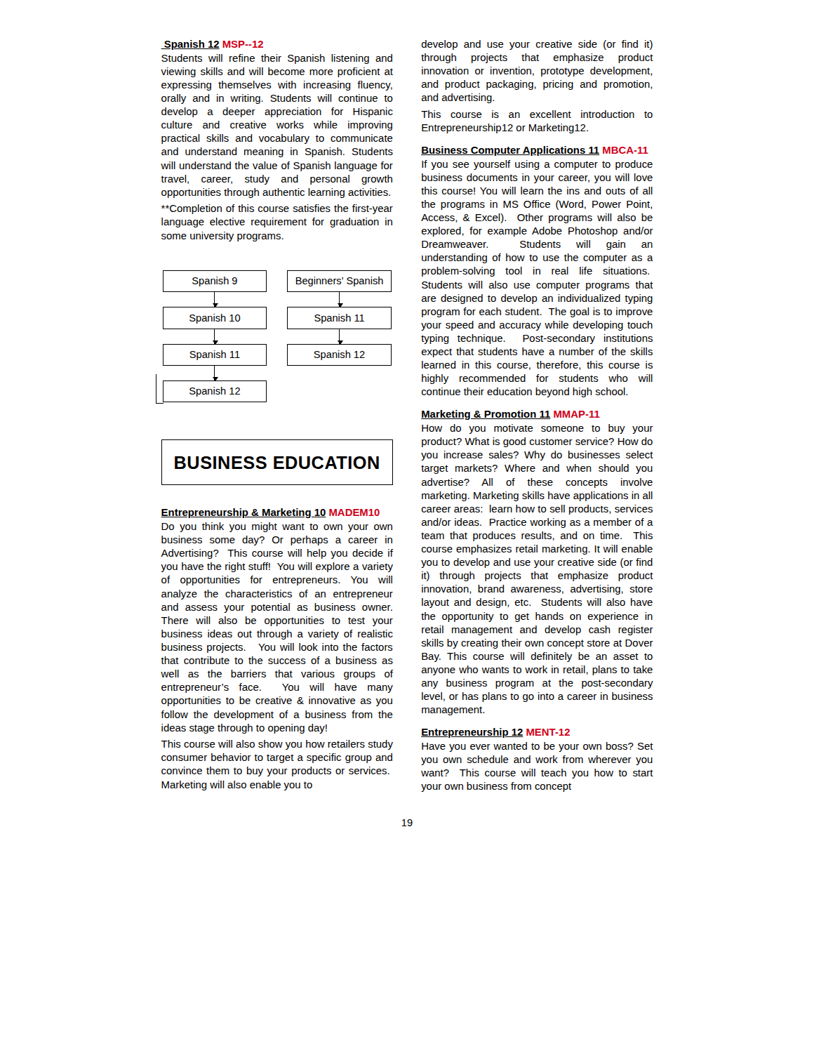Spanish 12 MSP--12
Students will refine their Spanish listening and viewing skills and will become more proficient at expressing themselves with increasing fluency, orally and in writing. Students will continue to develop a deeper appreciation for Hispanic culture and creative works while improving practical skills and vocabulary to communicate and understand meaning in Spanish. Students will understand the value of Spanish language for travel, career, study and personal growth opportunities through authentic learning activities.
**Completion of this course satisfies the first-year language elective requirement for graduation in some university programs.
Spanish 9
Spanish 10
Spanish 11
Spanish 12
Beginners’ Spanish
Spanish 11
Spanish 12
BUSINESS EDUCATION
Entrepreneurship & Marketing 10 MADEM10
Do you think you might want to own your own business some day? Or perhaps a career in Advertising? This course will help you decide if you have the right stuff! You will explore a variety of opportunities for entrepreneurs. You will analyze the characteristics of an entrepreneur and assess your potential as business owner. There will also be opportunities to test your business ideas out through a variety of realistic business projects. You will look into the factors that contribute to the success of a business as well as the barriers that various groups of entrepreneur’s face. You will have many opportunities to be creative & innovative as you follow the development of a business from the ideas stage through to opening day!
This course will also show you how retailers study consumer behavior to target a specific group and convince them to buy your products or services. Marketing will also enable you to
develop and use your creative side (or find it) through projects that emphasize product innovation or invention, prototype development, and product packaging, pricing and promotion, and advertising.
This course is an excellent introduction to Entrepreneurship12 or Marketing12.
Business Computer Applications 11 MBCA-11
If you see yourself using a computer to produce business documents in your career, you will love this course! You will learn the ins and outs of all the programs in MS Office (Word, Power Point, Access, & Excel). Other programs will also be explored, for example Adobe Photoshop and/or Dreamweaver. Students will gain an understanding of how to use the computer as a problem-solving tool in real life situations. Students will also use computer programs that are designed to develop an individualized typing program for each student. The goal is to improve your speed and accuracy while developing touch typing technique. Post-secondary institutions expect that students have a number of the skills learned in this course, therefore, this course is highly recommended for students who will continue their education beyond high school.
Marketing & Promotion 11 MMAP-11
How do you motivate someone to buy your product? What is good customer service? How do you increase sales? Why do businesses select target markets? Where and when should you advertise? All of these concepts involve marketing. Marketing skills have applications in all career areas: learn how to sell products, services and/or ideas. Practice working as a member of a team that produces results, and on time. This course emphasizes retail marketing. It will enable you to develop and use your creative side (or find it) through projects that emphasize product innovation, brand awareness, advertising, store layout and design, etc. Students will also have the opportunity to get hands on experience in retail management and develop cash register skills by creating their own concept store at Dover Bay. This course will definitely be an asset to anyone who wants to work in retail, plans to take any business program at the post-secondary level, or has plans to go into a career in business management.
Entrepreneurship 12 MENT-12
Have you ever wanted to be your own boss? Set you own schedule and work from wherever you want? This course will teach you how to start your own business from concept
19